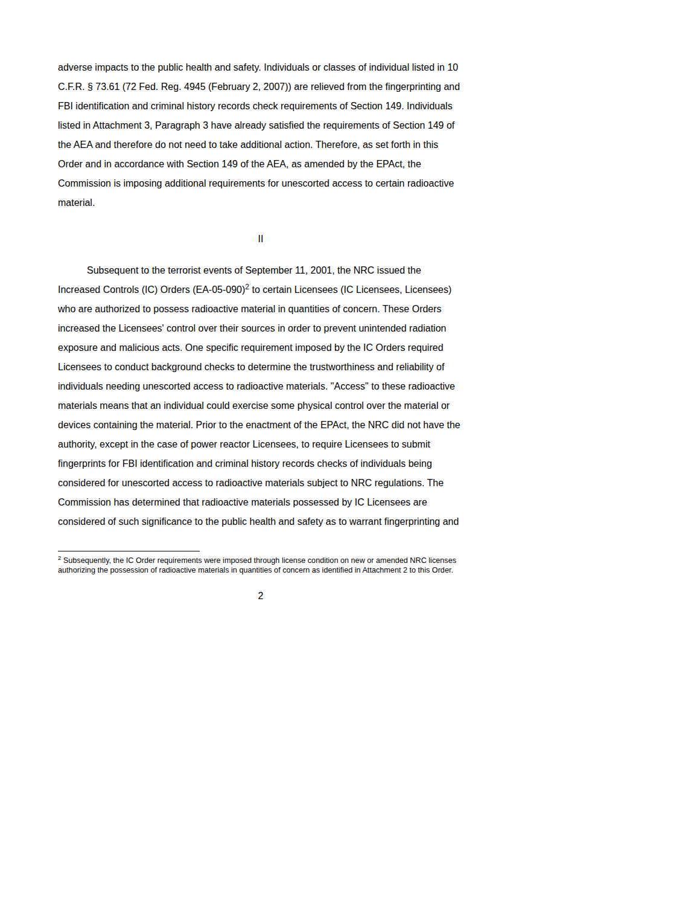adverse impacts to the public health and safety. Individuals or classes of individual listed in 10 C.F.R. § 73.61 (72 Fed. Reg. 4945 (February 2, 2007)) are relieved from the fingerprinting and FBI identification and criminal history records check requirements of Section 149. Individuals listed in Attachment 3, Paragraph 3 have already satisfied the requirements of Section 149 of the AEA and therefore do not need to take additional action. Therefore, as set forth in this Order and in accordance with Section 149 of the AEA, as amended by the EPAct, the Commission is imposing additional requirements for unescorted access to certain radioactive material.
II
Subsequent to the terrorist events of September 11, 2001, the NRC issued the Increased Controls (IC) Orders (EA-05-090)2 to certain Licensees (IC Licensees, Licensees) who are authorized to possess radioactive material in quantities of concern. These Orders increased the Licensees' control over their sources in order to prevent unintended radiation exposure and malicious acts. One specific requirement imposed by the IC Orders required Licensees to conduct background checks to determine the trustworthiness and reliability of individuals needing unescorted access to radioactive materials. "Access" to these radioactive materials means that an individual could exercise some physical control over the material or devices containing the material. Prior to the enactment of the EPAct, the NRC did not have the authority, except in the case of power reactor Licensees, to require Licensees to submit fingerprints for FBI identification and criminal history records checks of individuals being considered for unescorted access to radioactive materials subject to NRC regulations. The Commission has determined that radioactive materials possessed by IC Licensees are considered of such significance to the public health and safety as to warrant fingerprinting and
2 Subsequently, the IC Order requirements were imposed through license condition on new or amended NRC licenses authorizing the possession of radioactive materials in quantities of concern as identified in Attachment 2 to this Order.
2